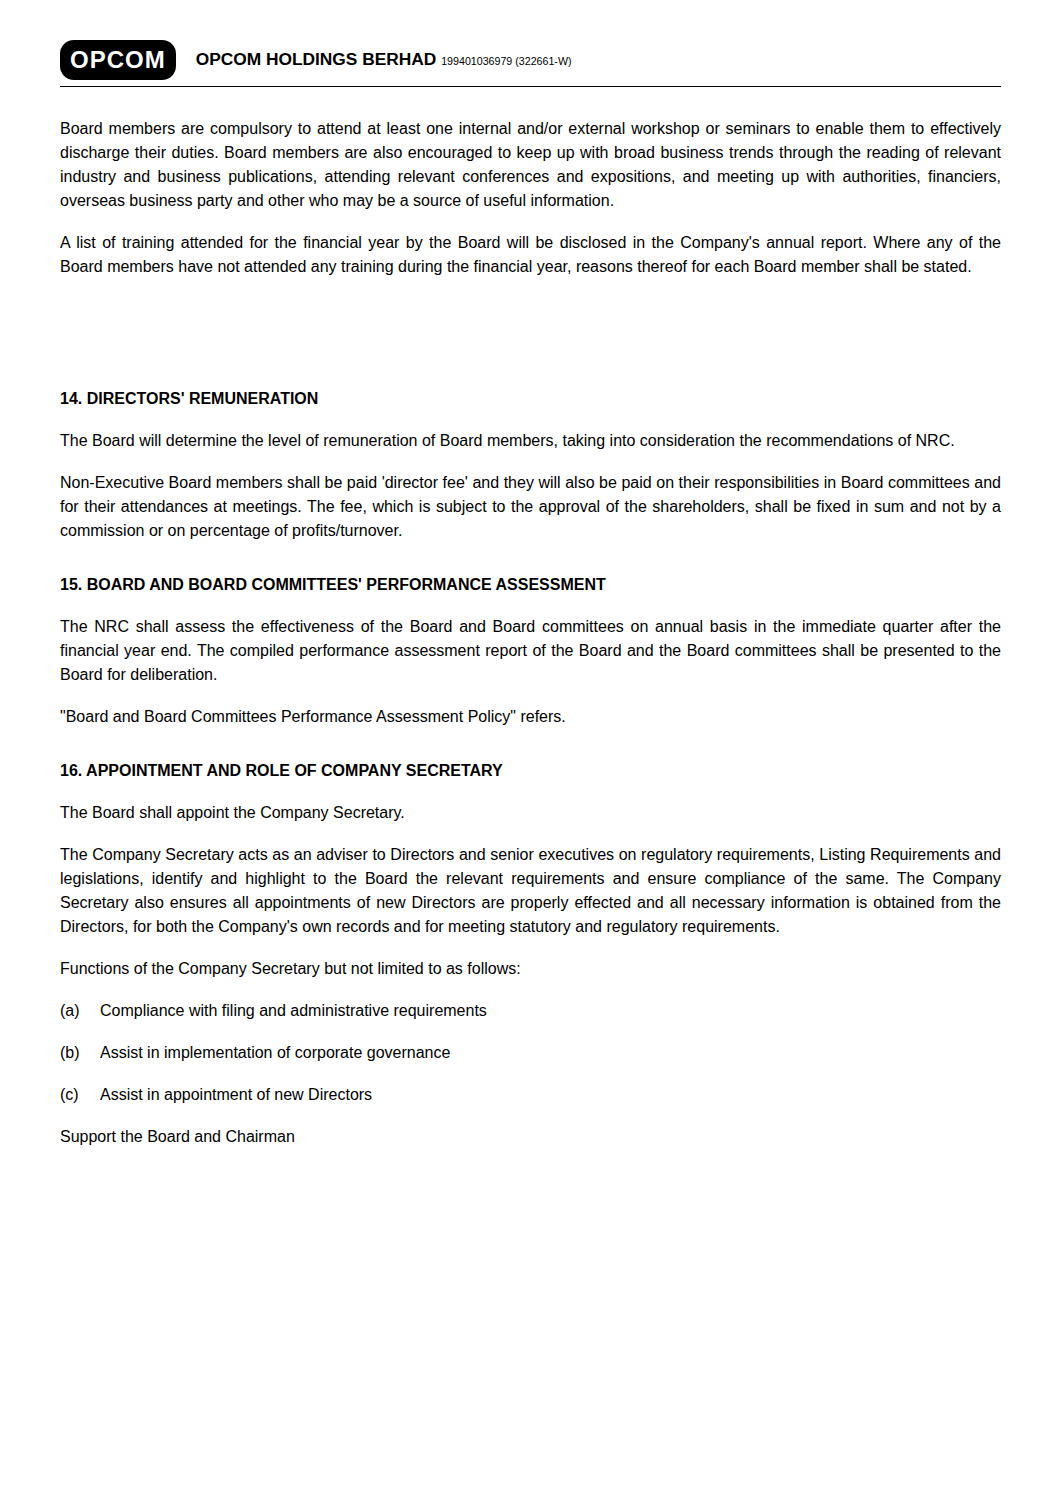OPCOM
OPCOM HOLDINGS BERHAD 199401036979 (322661-W)
Board members are compulsory to attend at least one internal and/or external workshop or seminars to enable them to effectively discharge their duties. Board members are also encouraged to keep up with broad business trends through the reading of relevant industry and business publications, attending relevant conferences and expositions, and meeting up with authorities, financiers, overseas business party and other who may be a source of useful information.
A list of training attended for the financial year by the Board will be disclosed in the Company's annual report. Where any of the Board members have not attended any training during the financial year, reasons thereof for each Board member shall be stated.
14. DIRECTORS' REMUNERATION
The Board will determine the level of remuneration of Board members, taking into consideration the recommendations of NRC.
Non-Executive Board members shall be paid 'director fee' and they will also be paid on their responsibilities in Board committees and for their attendances at meetings. The fee, which is subject to the approval of the shareholders, shall be fixed in sum and not by a commission or on percentage of profits/turnover.
15. BOARD AND BOARD COMMITTEES' PERFORMANCE ASSESSMENT
The NRC shall assess the effectiveness of the Board and Board committees on annual basis in the immediate quarter after the financial year end. The compiled performance assessment report of the Board and the Board committees shall be presented to the Board for deliberation.
"Board and Board Committees Performance Assessment Policy" refers.
16. APPOINTMENT AND ROLE OF COMPANY SECRETARY
The Board shall appoint the Company Secretary.
The Company Secretary acts as an adviser to Directors and senior executives on regulatory requirements, Listing Requirements and legislations, identify and highlight to the Board the relevant requirements and ensure compliance of the same. The Company Secretary also ensures all appointments of new Directors are properly effected and all necessary information is obtained from the Directors, for both the Company's own records and for meeting statutory and regulatory requirements.
Functions of the Company Secretary but not limited to as follows:
(a) Compliance with filing and administrative requirements
(b) Assist in implementation of corporate governance
(c) Assist in appointment of new Directors
Support the Board and Chairman